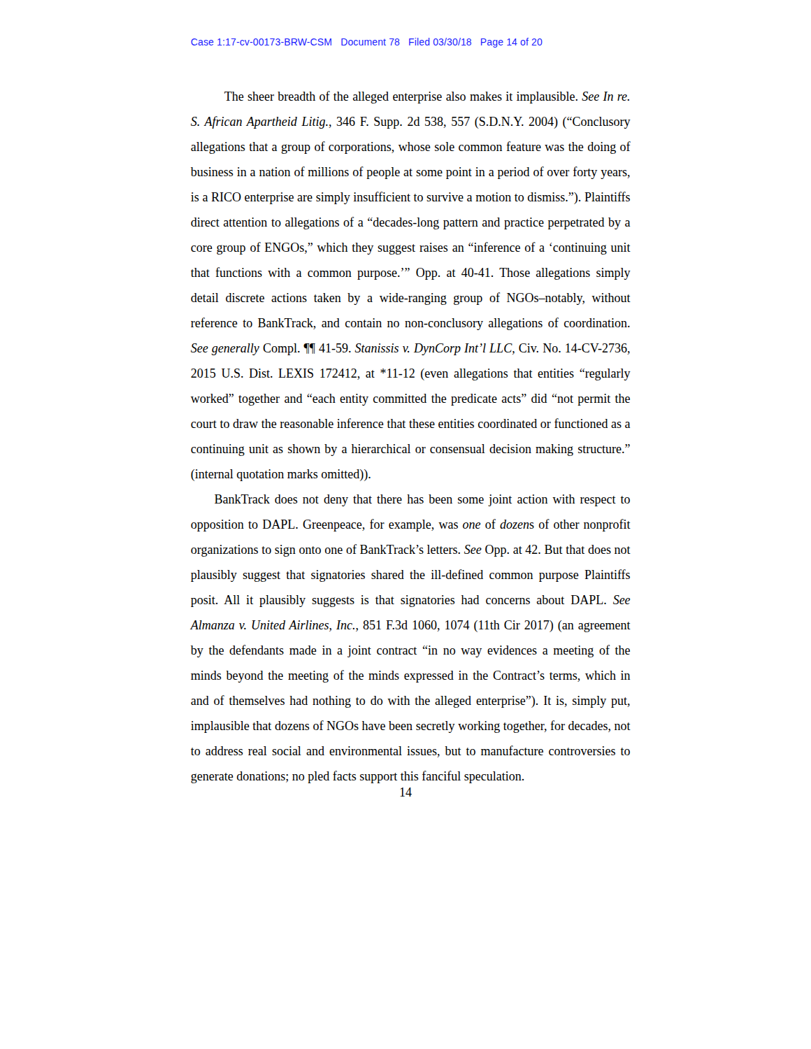Case 1:17-cv-00173-BRW-CSM Document 78 Filed 03/30/18 Page 14 of 20
The sheer breadth of the alleged enterprise also makes it implausible. See In re. S. African Apartheid Litig., 346 F. Supp. 2d 538, 557 (S.D.N.Y. 2004) (“Conclusory allegations that a group of corporations, whose sole common feature was the doing of business in a nation of millions of people at some point in a period of over forty years, is a RICO enterprise are simply insufficient to survive a motion to dismiss.”). Plaintiffs direct attention to allegations of a “decades-long pattern and practice perpetrated by a core group of ENGOs,” which they suggest raises an “inference of a ‘continuing unit that functions with a common purpose.’” Opp. at 40-41. Those allegations simply detail discrete actions taken by a wide-ranging group of NGOs–notably, without reference to BankTrack, and contain no non-conclusory allegations of coordination. See generally Compl. ¶¶ 41-59. Stanissis v. DynCorp Int’l LLC, Civ. No. 14-CV-2736, 2015 U.S. Dist. LEXIS 172412, at *11-12 (even allegations that entities “regularly worked” together and “each entity committed the predicate acts” did “not permit the court to draw the reasonable inference that these entities coordinated or functioned as a continuing unit as shown by a hierarchical or consensual decision making structure.” (internal quotation marks omitted)).
BankTrack does not deny that there has been some joint action with respect to opposition to DAPL. Greenpeace, for example, was one of dozens of other nonprofit organizations to sign onto one of BankTrack’s letters. See Opp. at 42. But that does not plausibly suggest that signatories shared the ill-defined common purpose Plaintiffs posit. All it plausibly suggests is that signatories had concerns about DAPL. See Almanza v. United Airlines, Inc., 851 F.3d 1060, 1074 (11th Cir 2017) (an agreement by the defendants made in a joint contract “in no way evidences a meeting of the minds beyond the meeting of the minds expressed in the Contract’s terms, which in and of themselves had nothing to do with the alleged enterprise”). It is, simply put, implausible that dozens of NGOs have been secretly working together, for decades, not to address real social and environmental issues, but to manufacture controversies to generate donations; no pled facts support this fanciful speculation.
14